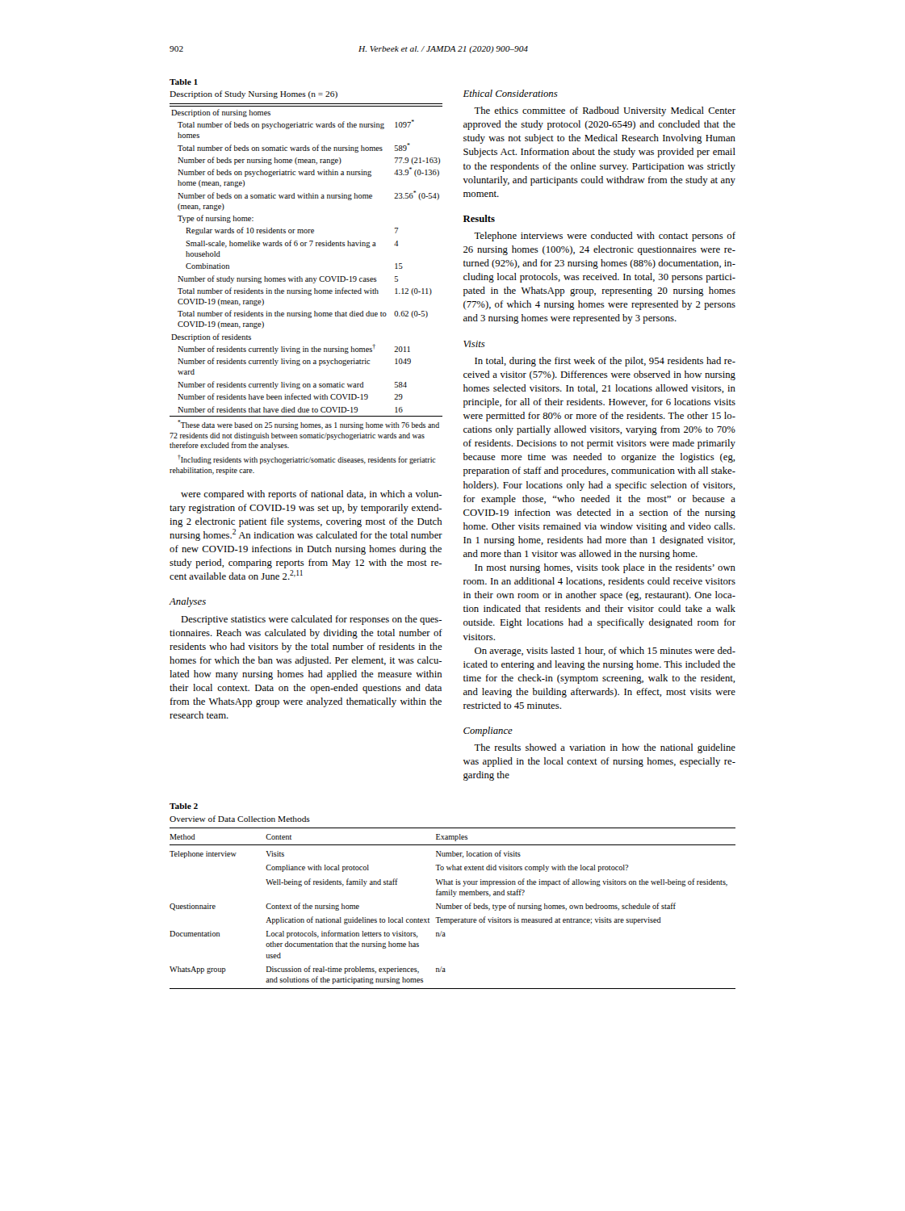902 H. Verbeek et al. / JAMDA 21 (2020) 900–904
Table 1 Description of Study Nursing Homes (n = 26)
| Description of nursing homes | |
| Total number of beds on psychogeriatric wards of the nursing homes | 1097 * |
| Total number of beds on somatic wards of the nursing homes | 589 * |
| Number of beds per nursing home (mean, range) | 77.9 (21-163) |
| Number of beds on psychogeriatric ward within a nursing home (mean, range) | 43.9 * (0-136) |
| Number of beds on a somatic ward within a nursing home (mean, range) | 23.56 * (0-54) |
| Type of nursing home: | |
| Regular wards of 10 residents or more | 7 |
| Small-scale, homelike wards of 6 or 7 residents having a household | 4 |
| Combination | 15 |
| Number of study nursing homes with any COVID-19 cases | 5 |
| Total number of residents in the nursing home infected with COVID-19 (mean, range) | 1.12 (0-11) |
| Total number of residents in the nursing home that died due to COVID-19 (mean, range) | 0.62 (0-5) |
| Description of residents | |
| Number of residents currently living in the nursing homes † | 2011 |
| Number of residents currently living on a psychogeriatric ward | 1049 |
| Number of residents currently living on a somatic ward | 584 |
| Number of residents have been infected with COVID-19 | 29 |
| Number of residents that have died due to COVID-19 | 16 |
*These data were based on 25 nursing homes, as 1 nursing home with 76 beds and 72 residents did not distinguish between somatic/psychogeriatric wards and was therefore excluded from the analyses.
†Including residents with psychogeriatric/somatic diseases, residents for geriatric rehabilitation, respite care.
were compared with reports of national data, in which a voluntary registration of COVID-19 was set up, by temporarily extending 2 electronic patient file systems, covering most of the Dutch nursing homes.2 An indication was calculated for the total number of new COVID-19 infections in Dutch nursing homes during the study period, comparing reports from May 12 with the most recent available data on June 2.2,11
Analyses
Descriptive statistics were calculated for responses on the questionnaires. Reach was calculated by dividing the total number of residents who had visitors by the total number of residents in the homes for which the ban was adjusted. Per element, it was calculated how many nursing homes had applied the measure within their local context. Data on the open-ended questions and data from the WhatsApp group were analyzed thematically within the research team.
Ethical Considerations
The ethics committee of Radboud University Medical Center approved the study protocol (2020-6549) and concluded that the study was not subject to the Medical Research Involving Human Subjects Act. Information about the study was provided per email to the respondents of the online survey. Participation was strictly voluntarily, and participants could withdraw from the study at any moment.
Results
Telephone interviews were conducted with contact persons of 26 nursing homes (100%), 24 electronic questionnaires were returned (92%), and for 23 nursing homes (88%) documentation, including local protocols, was received. In total, 30 persons participated in the WhatsApp group, representing 20 nursing homes (77%), of which 4 nursing homes were represented by 2 persons and 3 nursing homes were represented by 3 persons.
Visits
In total, during the first week of the pilot, 954 residents had received a visitor (57%). Differences were observed in how nursing homes selected visitors. In total, 21 locations allowed visitors, in principle, for all of their residents. However, for 6 locations visits were permitted for 80% or more of the residents. The other 15 locations only partially allowed visitors, varying from 20% to 70% of residents. Decisions to not permit visitors were made primarily because more time was needed to organize the logistics (eg, preparation of staff and procedures, communication with all stakeholders). Four locations only had a specific selection of visitors, for example those, “who needed it the most” or because a COVID-19 infection was detected in a section of the nursing home. Other visits remained via window visiting and video calls. In 1 nursing home, residents had more than 1 designated visitor, and more than 1 visitor was allowed in the nursing home.
In most nursing homes, visits took place in the residents’ own room. In an additional 4 locations, residents could receive visitors in their own room or in another space (eg, restaurant). One location indicated that residents and their visitor could take a walk outside. Eight locations had a specifically designated room for visitors.
On average, visits lasted 1 hour, of which 15 minutes were dedicated to entering and leaving the nursing home. This included the time for the check-in (symptom screening, walk to the resident, and leaving the building afterwards). In effect, most visits were restricted to 45 minutes.
Compliance
The results showed a variation in how the national guideline was applied in the local context of nursing homes, especially regarding the
Table 2 Overview of Data Collection Methods
| Method | Content | Examples |
| --- | --- | --- |
| Telephone interview | Visits | Number, location of visits |
| | Compliance with local protocol | To what extent did visitors comply with the local protocol? |
| | Well-being of residents, family and staff | What is your impression of the impact of allowing visitors on the well-being of residents, family members, and staff? |
| Questionnaire | Context of the nursing home | Number of beds, type of nursing homes, own bedrooms, schedule of staff |
| | Application of national guidelines to local context | Temperature of visitors is measured at entrance; visits are supervised |
| Documentation | Local protocols, information letters to visitors, other documentation that the nursing home has used | n/a |
| WhatsApp group | Discussion of real-time problems, experiences, and solutions of the participating nursing homes | n/a |